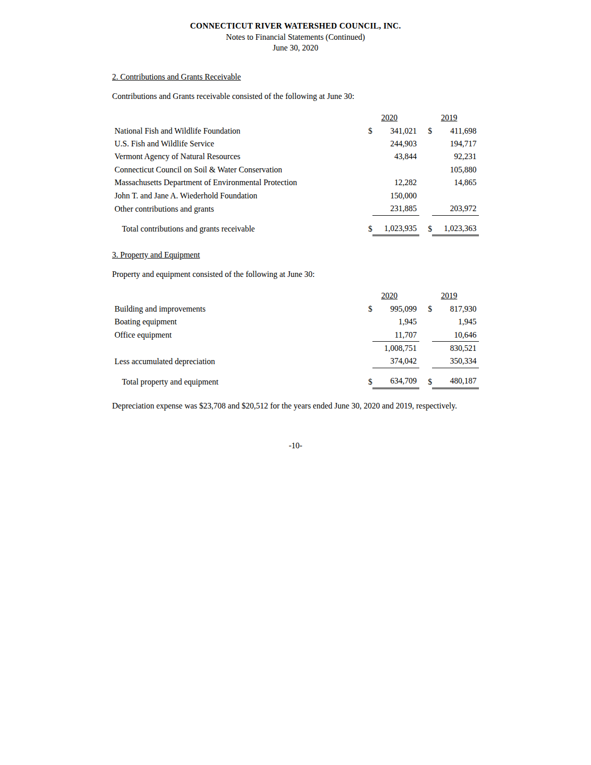CONNECTICUT RIVER WATERSHED COUNCIL, INC.
Notes to Financial Statements (Continued)
June 30, 2020
2. Contributions and Grants Receivable
Contributions and Grants receivable consisted of the following at June 30:
| | 2020 | 2019 |
| --- | --- | --- |
| National Fish and Wildlife Foundation | $ | 341,021 | $ | 411,698 |
| U.S. Fish and Wildlife Service | | 244,903 | | 194,717 |
| Vermont Agency of Natural Resources | | 43,844 | | 92,231 |
| Connecticut Council on Soil & Water Conservation | | | | 105,880 |
| Massachusetts Department of Environmental Protection | | 12,282 | | 14,865 |
| John T. and Jane A. Wiederhold Foundation | | 150,000 | | |
| Other contributions and grants | | 231,885 | | 203,972 |
| Total contributions and grants receivable | $ | 1,023,935 | $ | 1,023,363 |
3. Property and Equipment
Property and equipment consisted of the following at June 30:
| | 2020 | 2019 |
| --- | --- | --- |
| Building and improvements | $ | 995,099 | $ | 817,930 |
| Boating equipment | | 1,945 | | 1,945 |
| Office equipment | | 11,707 | | 10,646 |
| | | 1,008,751 | | 830,521 |
| Less accumulated depreciation | | 374,042 | | 350,334 |
| Total property and equipment | $ | 634,709 | $ | 480,187 |
Depreciation expense was $23,708 and $20,512 for the years ended June 30, 2020 and 2019, respectively.
-10-